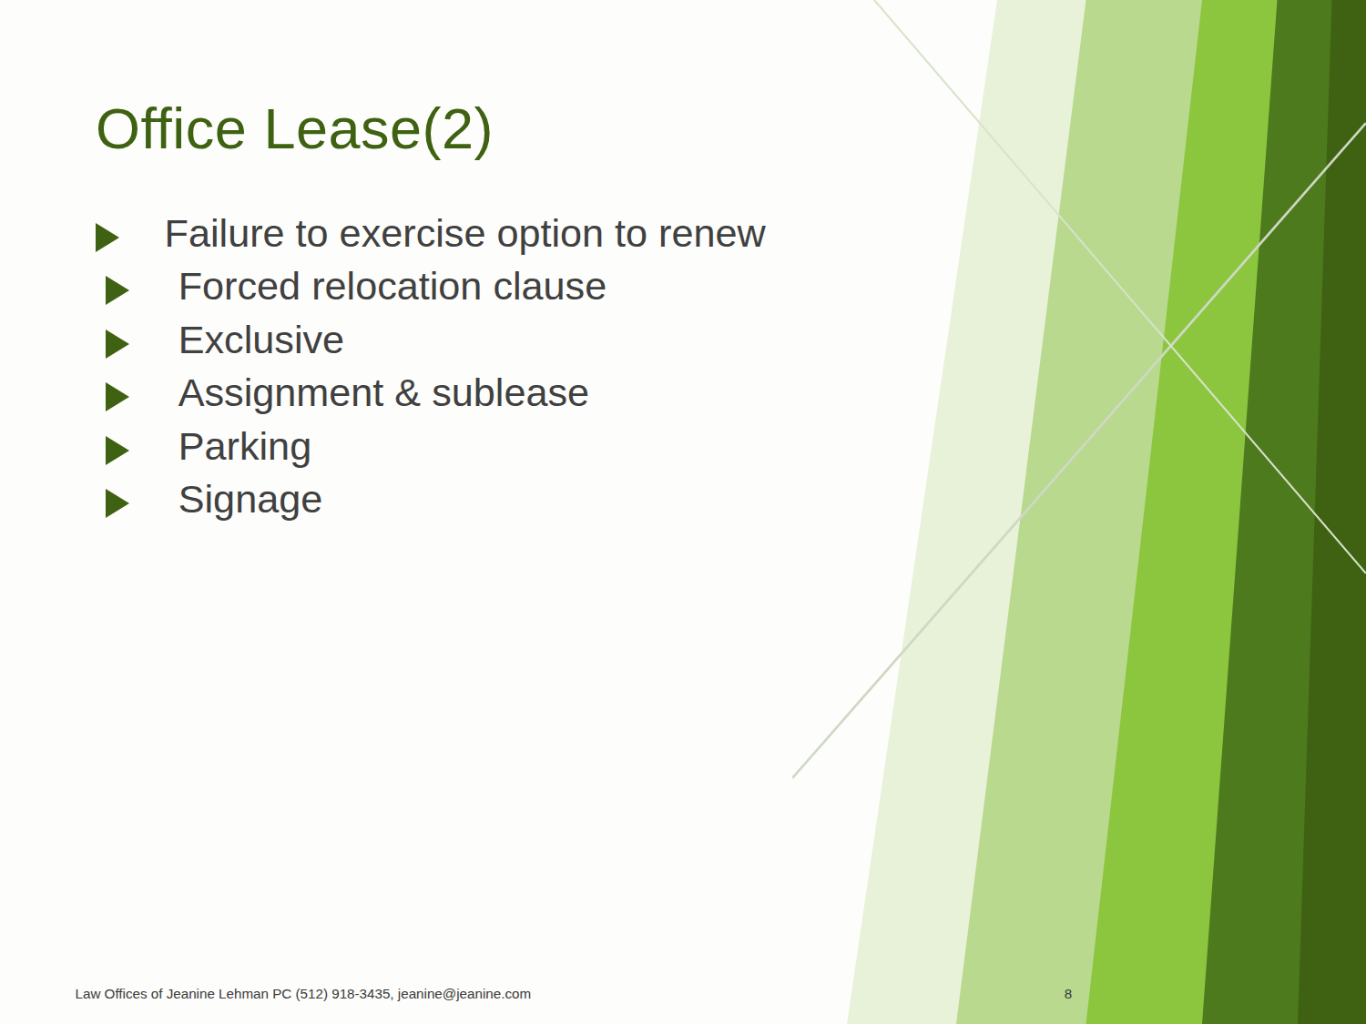Office Lease(2)
Failure to exercise option to renew
Forced relocation clause
Exclusive
Assignment & sublease
Parking
Signage
Law Offices of Jeanine Lehman PC (512) 918-3435, jeanine@jeanine.com 8